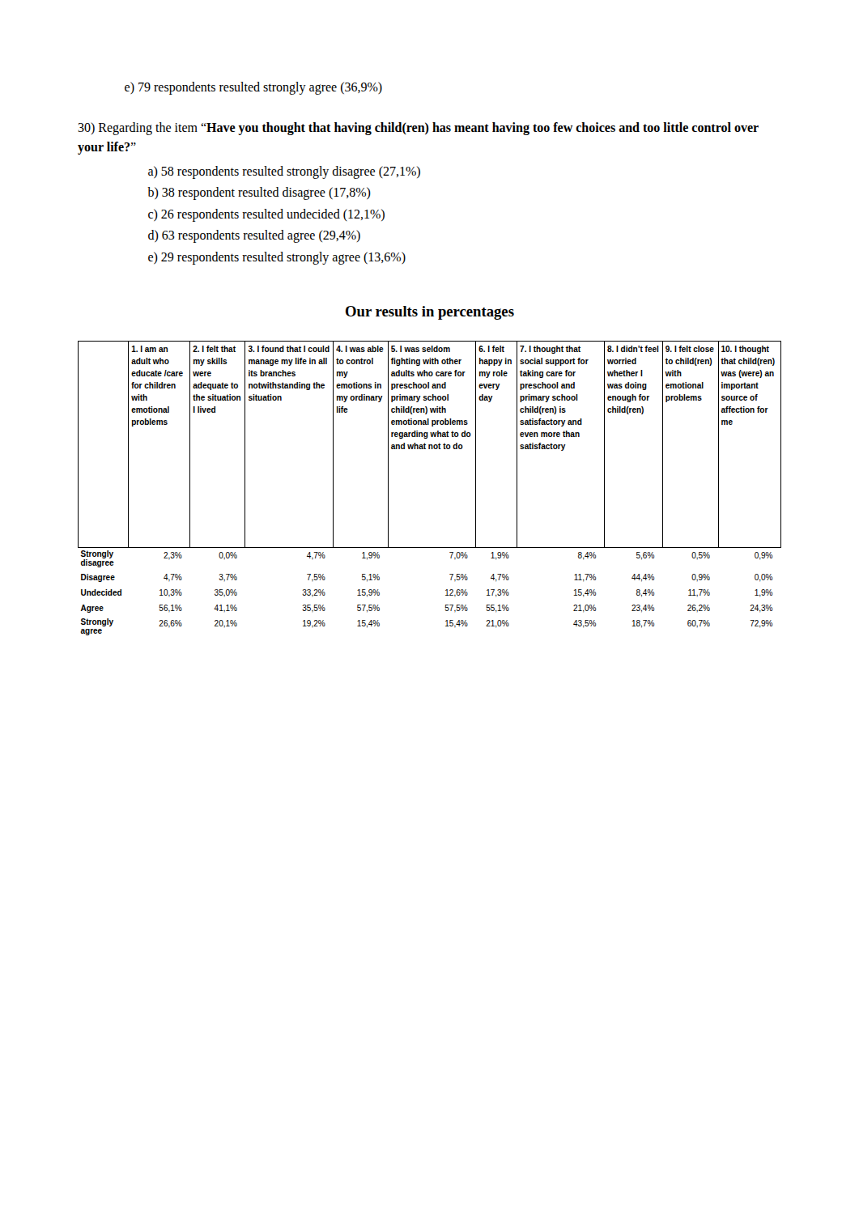e) 79 respondents resulted strongly agree (36,9%)
30) Regarding the item “Have you thought that having child(ren) has meant having too few choices and too little control over your life?”
a) 58 respondents resulted strongly disagree (27,1%)
b) 38 respondent resulted disagree (17,8%)
c) 26 respondents resulted undecided (12,1%)
d) 63 respondents resulted agree (29,4%)
e) 29 respondents resulted strongly agree (13,6%)
Our results in percentages
| | 1. I am an adult who educate /care for children with emotional problems | 2. I felt that my skills were adequate to the situation I lived | 3. I found that I could manage my life in all its branches notwithstanding the situation | 4. I was able to control my emotions in my ordinary life | 5. I was seldom fighting with other adults who care for preschool and primary school child(ren) with emotional problems regarding what to do and what not to do | 6. I felt happy in my role every day | 7. I thought that social support for taking care for preschool and primary school child(ren) is satisfactory and even more than satisfactory | 8. I didn’t feel worried whether I was doing enough for child(ren) | 9. I felt close to child(ren) with emotional problems | 10. I thought that child(ren) was (were) an important source of affection for me |
| --- | --- | --- | --- | --- | --- | --- | --- | --- | --- | --- |
| Strongly disagree | 2,3% | 0,0% | 4,7% | 1,9% | 7,0% | 1,9% | 8,4% | 5,6% | 0,5% | 0,9% |
| Disagree | 4,7% | 3,7% | 7,5% | 5,1% | 7,5% | 4,7% | 11,7% | 44,4% | 0,9% | 0,0% |
| Undecided | 10,3% | 35,0% | 33,2% | 15,9% | 12,6% | 17,3% | 15,4% | 8,4% | 11,7% | 1,9% |
| Agree | 56,1% | 41,1% | 35,5% | 57,5% | 57,5% | 55,1% | 21,0% | 23,4% | 26,2% | 24,3% |
| Strongly agree | 26,6% | 20,1% | 19,2% | 15,4% | 15,4% | 21,0% | 43,5% | 18,7% | 60,7% | 72,9% |